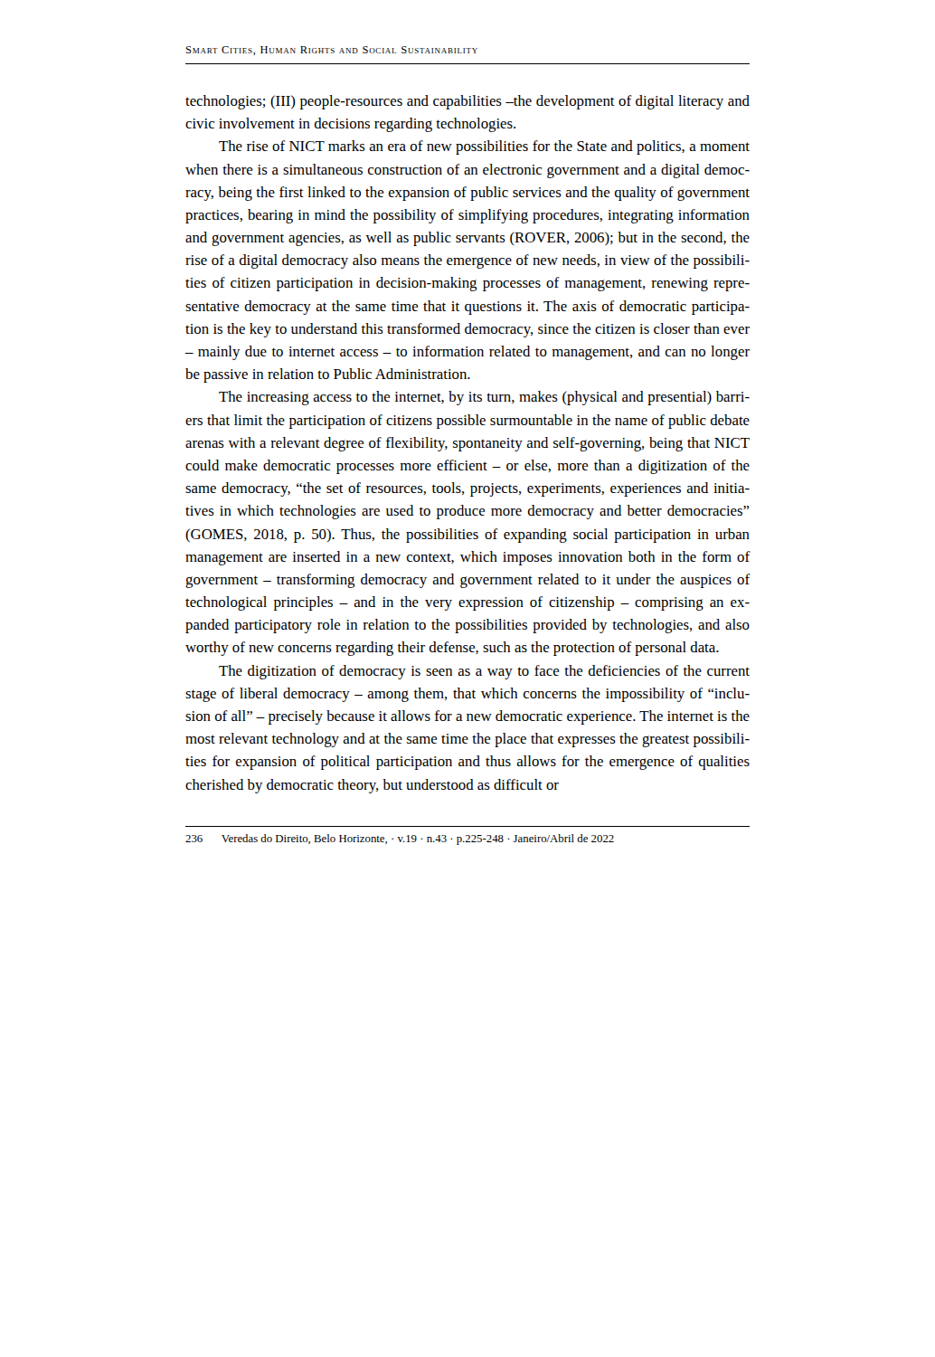Smart Cities, Human Rights and Social Sustainability
technologies; (III) people-resources and capabilities –the development of digital literacy and civic involvement in decisions regarding technologies.
The rise of NICT marks an era of new possibilities for the State and politics, a moment when there is a simultaneous construction of an electronic government and a digital democracy, being the first linked to the expansion of public services and the quality of government practices, bearing in mind the possibility of simplifying procedures, integrating information and government agencies, as well as public servants (ROVER, 2006); but in the second, the rise of a digital democracy also means the emergence of new needs, in view of the possibilities of citizen participation in decision-making processes of management, renewing representative democracy at the same time that it questions it. The axis of democratic participation is the key to understand this transformed democracy, since the citizen is closer than ever – mainly due to internet access – to information related to management, and can no longer be passive in relation to Public Administration.
The increasing access to the internet, by its turn, makes (physical and presential) barriers that limit the participation of citizens possible surmountable in the name of public debate arenas with a relevant degree of flexibility, spontaneity and self-governing, being that NICT could make democratic processes more efficient – or else, more than a digitization of the same democracy, “the set of resources, tools, projects, experiments, experiences and initiatives in which technologies are used to produce more democracy and better democracies” (GOMES, 2018, p. 50). Thus, the possibilities of expanding social participation in urban management are inserted in a new context, which imposes innovation both in the form of government – transforming democracy and government related to it under the auspices of technological principles – and in the very expression of citizenship – comprising an expanded participatory role in relation to the possibilities provided by technologies, and also worthy of new concerns regarding their defense, such as the protection of personal data.
The digitization of democracy is seen as a way to face the deficiencies of the current stage of liberal democracy – among them, that which concerns the impossibility of “inclusion of all” – precisely because it allows for a new democratic experience. The internet is the most relevant technology and at the same time the place that expresses the greatest possibilities for expansion of political participation and thus allows for the emergence of qualities cherished by democratic theory, but understood as difficult or
236 Veredas do Direito, Belo Horizonte, · v.19 · n.43 · p.225-248 · Janeiro/Abril de 2022